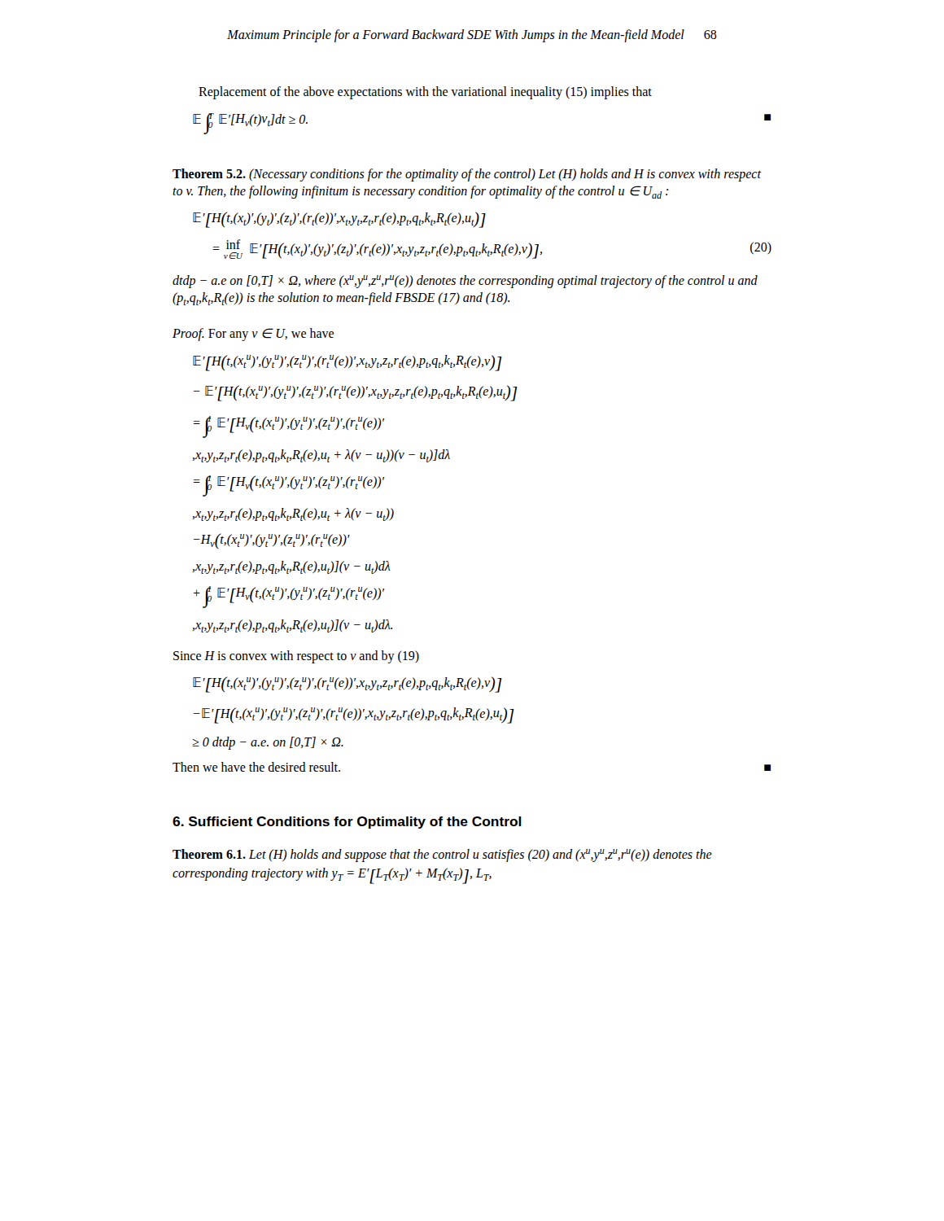Maximum Principle for a Forward Backward SDE With Jumps in the Mean-field Model 68
Replacement of the above expectations with the variational inequality (15) implies that
𝔼 ∫T 0 𝔼′[Hv(t)vt]dt ≥ 0. ■
Theorem 5.2. (Necessary conditions for the optimality of the control) Let (H) holds and H is convex with respect to v. Then, the following infinitum is necessary condition for optimality of the control u ∈ Uad :
𝔼′[H(t,(xt)′,(yt)′,(zt)′,(rt(e))′,xt,yt,zt,rt(e),pt,qt,kt,Rt(e),ut)]
= inf v∈U 𝔼′[H(t,(xt)′,(yt)′,(zt)′,(rt(e))′,xt,yt,zt,rt(e),pt,qt,kt,Rt(e),v)], (20)
dtdp − a.e on [0,T] × Ω, where (xu,yu,zu,ru(e)) denotes the corresponding optimal trajectory of the control u and (pt,qt,kt,Rt(e)) is the solution to mean-field FBSDE (17) and (18).
Proof. For any v ∈ U, we have
𝔼′[H(t,(xtu)′,(ytu)′,(ztu)′,(rtu(e))′,xt,yt,zt,rt(e),pt,qt,kt,Rt(e),v)]
− 𝔼′[H(t,(xtu)′,(ytu)′,(ztu)′,(rtu(e))′,xt,yt,zt,rt(e),pt,qt,kt,Rt(e),ut)]
= ∫10 𝔼′[Hv(t,(xtu)′,(ytu)′,(ztu)′,(rtu(e))′
,xt,yt,zt,rt(e),pt,qt,kt,Rt(e),ut + λ(v − ut))(v − ut)]dλ
= ∫10 𝔼′[Hv(t,(xtu)′,(ytu)′,(ztu)′,(rtu(e))′
,xt,yt,zt,rt(e),pt,qt,kt,Rt(e),ut + λ(v − ut))
−Hv(t,(xtu)′,(ytu)′,(ztu)′,(rtu(e))′
,xt,yt,zt,rt(e),pt,qt,kt,Rt(e),ut)](v − ut)dλ
+ ∫10 𝔼′[Hv(t,(xtu)′,(ytu)′,(ztu)′,(rtu(e))′
,xt,yt,zt,rt(e),pt,qt,kt,Rt(e),ut)](v − ut)dλ.
Since H is convex with respect to v and by (19)
𝔼′[H(t,(xtu)′,(ytu)′,(ztu)′,(rtu(e))′,xt,yt,zt,rt(e),pt,qt,kt,Rt(e),v)]
−𝔼′[H(t,(xtu)′,(ytu)′,(ztu)′,(rtu(e))′,xt,yt,zt,rt(e),pt,qt,kt,Rt(e),ut)]
≥ 0 dtdp − a.e. on [0,T] × Ω.
Then we have the desired result. ■
6. Sufficient Conditions for Optimality of the Control
Theorem 6.1. Let (H) holds and suppose that the control u satisfies (20) and (xu,yu,zu,ru(e)) denotes the corresponding trajectory with yT = E′[LT(xT)′ + MT(xT)], LT,